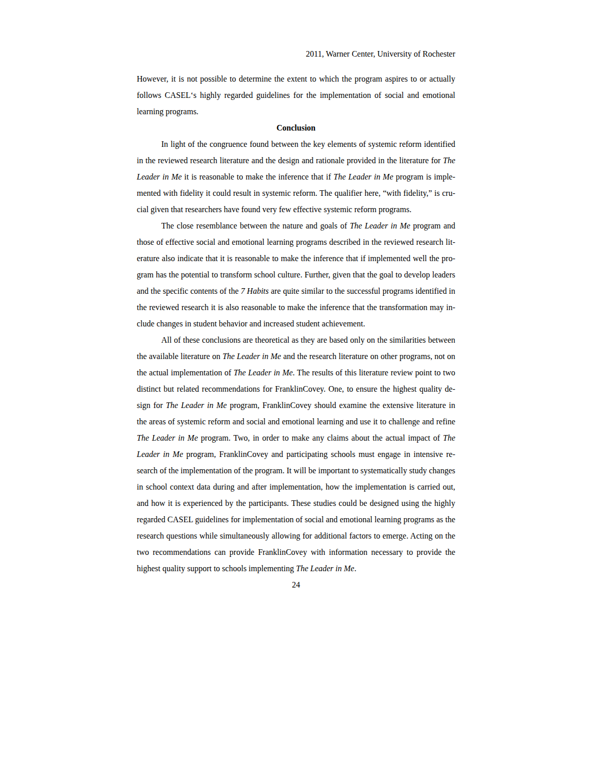2011, Warner Center, University of Rochester
However, it is not possible to determine the extent to which the program aspires to or actually follows CASEL‘s highly regarded guidelines for the implementation of social and emotional learning programs.
Conclusion
In light of the congruence found between the key elements of systemic reform identified in the reviewed research literature and the design and rationale provided in the literature for The Leader in Me it is reasonable to make the inference that if The Leader in Me program is implemented with fidelity it could result in systemic reform. The qualifier here, “with fidelity,” is crucial given that researchers have found very few effective systemic reform programs.
The close resemblance between the nature and goals of The Leader in Me program and those of effective social and emotional learning programs described in the reviewed research literature also indicate that it is reasonable to make the inference that if implemented well the program has the potential to transform school culture. Further, given that the goal to develop leaders and the specific contents of the 7 Habits are quite similar to the successful programs identified in the reviewed research it is also reasonable to make the inference that the transformation may include changes in student behavior and increased student achievement.
All of these conclusions are theoretical as they are based only on the similarities between the available literature on The Leader in Me and the research literature on other programs, not on the actual implementation of The Leader in Me. The results of this literature review point to two distinct but related recommendations for FranklinCovey. One, to ensure the highest quality design for The Leader in Me program, FranklinCovey should examine the extensive literature in the areas of systemic reform and social and emotional learning and use it to challenge and refine The Leader in Me program. Two, in order to make any claims about the actual impact of The Leader in Me program, FranklinCovey and participating schools must engage in intensive research of the implementation of the program. It will be important to systematically study changes in school context data during and after implementation, how the implementation is carried out, and how it is experienced by the participants. These studies could be designed using the highly regarded CASEL guidelines for implementation of social and emotional learning programs as the research questions while simultaneously allowing for additional factors to emerge. Acting on the two recommendations can provide FranklinCovey with information necessary to provide the highest quality support to schools implementing The Leader in Me.
24